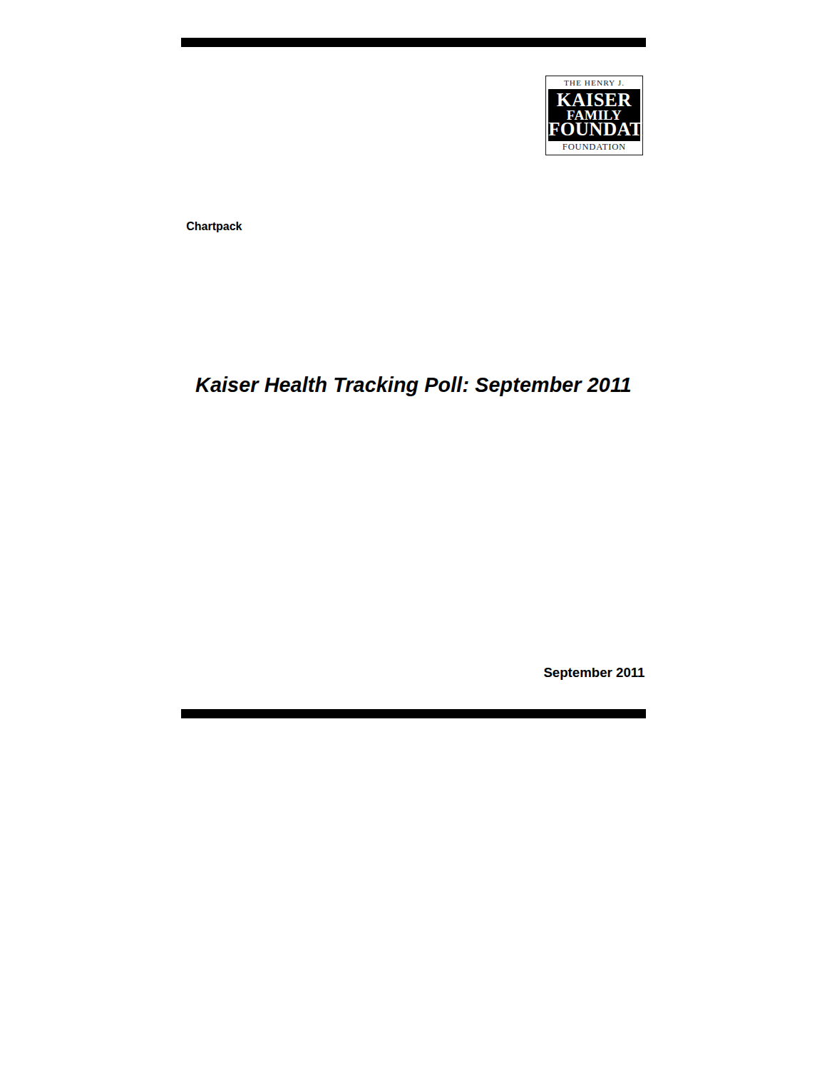THE HENRY J.
KAISER FAMILY FOUNDATION
FOUNDATION
Chartpack
Kaiser Health Tracking Poll: September 2011
September 2011